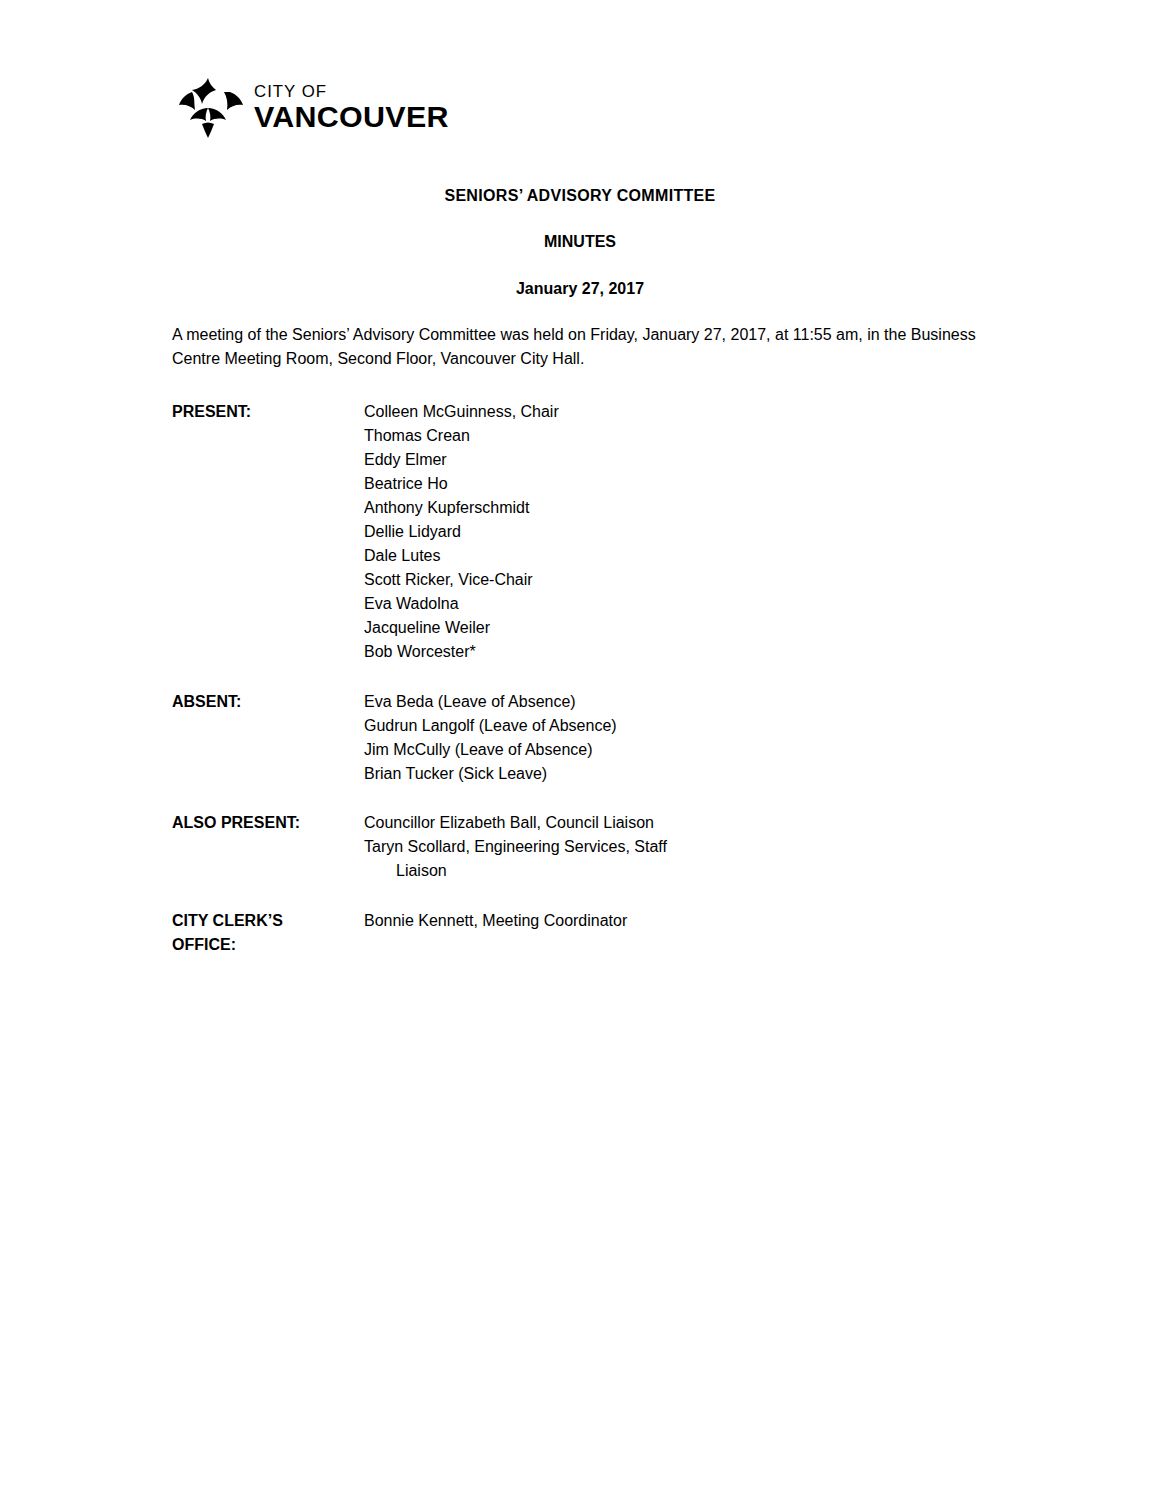CITY OF VANCOUVER
SENIORS’ ADVISORY COMMITTEE
MINUTES
January 27, 2017
A meeting of the Seniors’ Advisory Committee was held on Friday, January 27, 2017, at 11:55 am, in the Business Centre Meeting Room, Second Floor, Vancouver City Hall.
| PRESENT: | Colleen McGuinness, Chair Thomas Crean Eddy Elmer Beatrice Ho Anthony Kupferschmidt Dellie Lidyard Dale Lutes Scott Ricker, Vice-Chair Eva Wadolna Jacqueline Weiler Bob Worcester* |
| ABSENT: | Eva Beda (Leave of Absence) Gudrun Langolf (Leave of Absence) Jim McCully (Leave of Absence) Brian Tucker (Sick Leave) |
| ALSO PRESENT: | Councillor Elizabeth Ball, Council Liaison Taryn Scollard, Engineering Services, Staff Liaison |
| CITY CLERK’S OFFICE: | Bonnie Kennett, Meeting Coordinator |